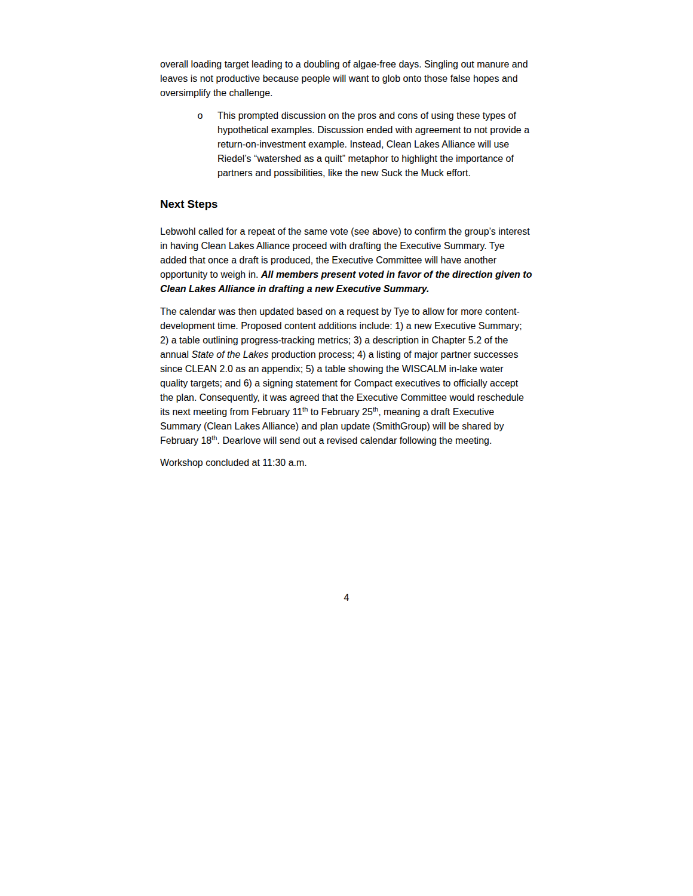overall loading target leading to a doubling of algae-free days. Singling out manure and leaves is not productive because people will want to glob onto those false hopes and oversimplify the challenge.
This prompted discussion on the pros and cons of using these types of hypothetical examples. Discussion ended with agreement to not provide a return-on-investment example. Instead, Clean Lakes Alliance will use Riedel’s “watershed as a quilt” metaphor to highlight the importance of partners and possibilities, like the new Suck the Muck effort.
Next Steps
Lebwohl called for a repeat of the same vote (see above) to confirm the group’s interest in having Clean Lakes Alliance proceed with drafting the Executive Summary. Tye added that once a draft is produced, the Executive Committee will have another opportunity to weigh in. All members present voted in favor of the direction given to Clean Lakes Alliance in drafting a new Executive Summary.
The calendar was then updated based on a request by Tye to allow for more content-development time. Proposed content additions include: 1) a new Executive Summary; 2) a table outlining progress-tracking metrics; 3) a description in Chapter 5.2 of the annual State of the Lakes production process; 4) a listing of major partner successes since CLEAN 2.0 as an appendix; 5) a table showing the WISCALM in-lake water quality targets; and 6) a signing statement for Compact executives to officially accept the plan. Consequently, it was agreed that the Executive Committee would reschedule its next meeting from February 11th to February 25th, meaning a draft Executive Summary (Clean Lakes Alliance) and plan update (SmithGroup) will be shared by February 18th. Dearlove will send out a revised calendar following the meeting.
Workshop concluded at 11:30 a.m.
4